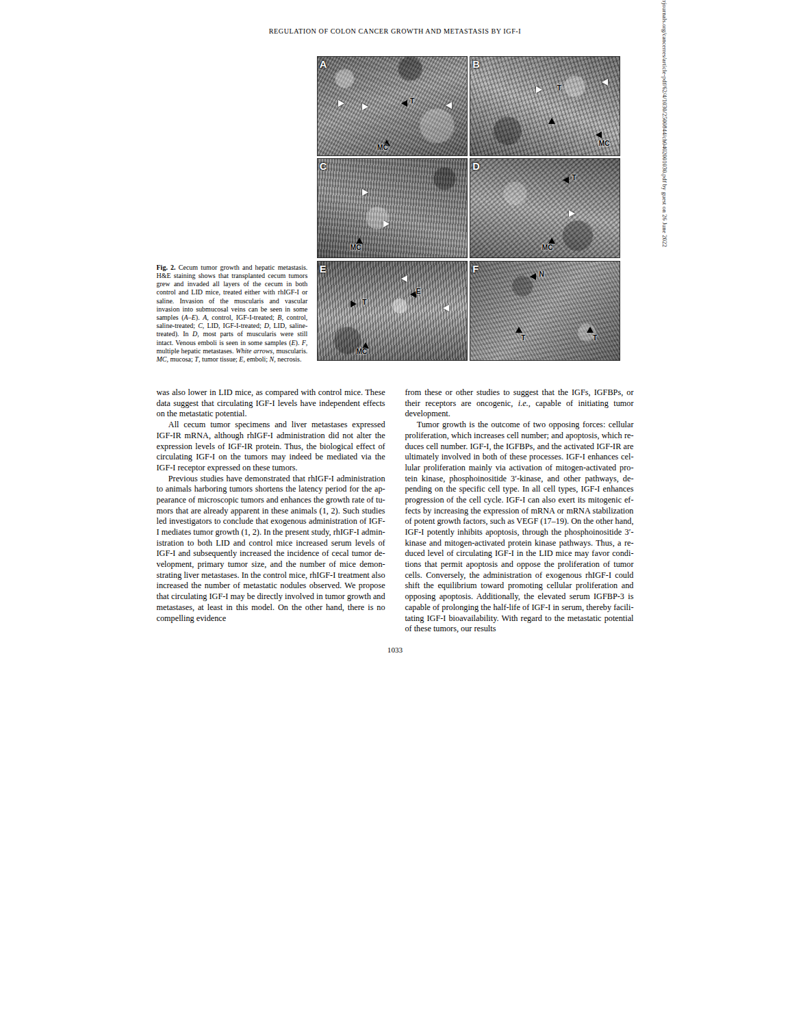Regulation of Colon Cancer Growth and Metastasis by IGF-I
Downloaded from http://aacrjournals.org/cancerres/article-pdf/62/4/1030/2500844/ch0402001030.pdf by guest on 26 June 2022
Fig. 2. Cecum tumor growth and hepatic metastasis. H&E staining shows that transplanted cecum tumors grew and invaded all layers of the cecum in both control and LID mice, treated either with rhIGF-I or saline. Invasion of the muscularis and vascular invasion into submucosal veins can be seen in some samples (A–E). A, control, IGF-I-treated; B, control, saline-treated; C, LID, IGF-I-treated; D, LID, saline-treated). In D, most parts of muscularis were still intact. Venous emboli is seen in some samples (E). F, multiple hepatic metastases. White arrows, muscularis. MC, mucosa; T, tumor tissue; E, emboli; N, necrosis.
A T MC
B T MC
C MC
D T MC
E T E MC
F N T T
was also lower in LID mice, as compared with control mice. These data suggest that circulating IGF-I levels have independent effects on the metastatic potential.
All cecum tumor specimens and liver metastases expressed IGF-IR mRNA, although rhIGF-I administration did not alter the expression levels of IGF-IR protein. Thus, the biological effect of circulating IGF-I on the tumors may indeed be mediated via the IGF-I receptor expressed on these tumors.
Previous studies have demonstrated that rhIGF-I administration to animals harboring tumors shortens the latency period for the appearance of microscopic tumors and enhances the growth rate of tumors that are already apparent in these animals (1, 2). Such studies led investigators to conclude that exogenous administration of IGF-I mediates tumor growth (1, 2). In the present study, rhIGF-I administration to both LID and control mice increased serum levels of IGF-I and subsequently increased the incidence of cecal tumor development, primary tumor size, and the number of mice demonstrating liver metastases. In the control mice, rhIGF-I treatment also increased the number of metastatic nodules observed. We propose that circulating IGF-I may be directly involved in tumor growth and metastases, at least in this model. On the other hand, there is no compelling evidence
from these or other studies to suggest that the IGFs, IGFBPs, or their receptors are oncogenic, i.e., capable of initiating tumor development.
Tumor growth is the outcome of two opposing forces: cellular proliferation, which increases cell number; and apoptosis, which reduces cell number. IGF-I, the IGFBPs, and the activated IGF-IR are ultimately involved in both of these processes. IGF-I enhances cellular proliferation mainly via activation of mitogen-activated protein kinase, phosphoinositide 3′-kinase, and other pathways, depending on the specific cell type. In all cell types, IGF-I enhances progression of the cell cycle. IGF-I can also exert its mitogenic effects by increasing the expression of mRNA or mRNA stabilization of potent growth factors, such as VEGF (17–19). On the other hand, IGF-I potently inhibits apoptosis, through the phosphoinositide 3′-kinase and mitogen-activated protein kinase pathways. Thus, a reduced level of circulating IGF-I in the LID mice may favor conditions that permit apoptosis and oppose the proliferation of tumor cells. Conversely, the administration of exogenous rhIGF-I could shift the equilibrium toward promoting cellular proliferation and opposing apoptosis. Additionally, the elevated serum IGFBP-3 is capable of prolonging the half-life of IGF-I in serum, thereby facilitating IGF-I bioavailability. With regard to the metastatic potential of these tumors, our results
1033